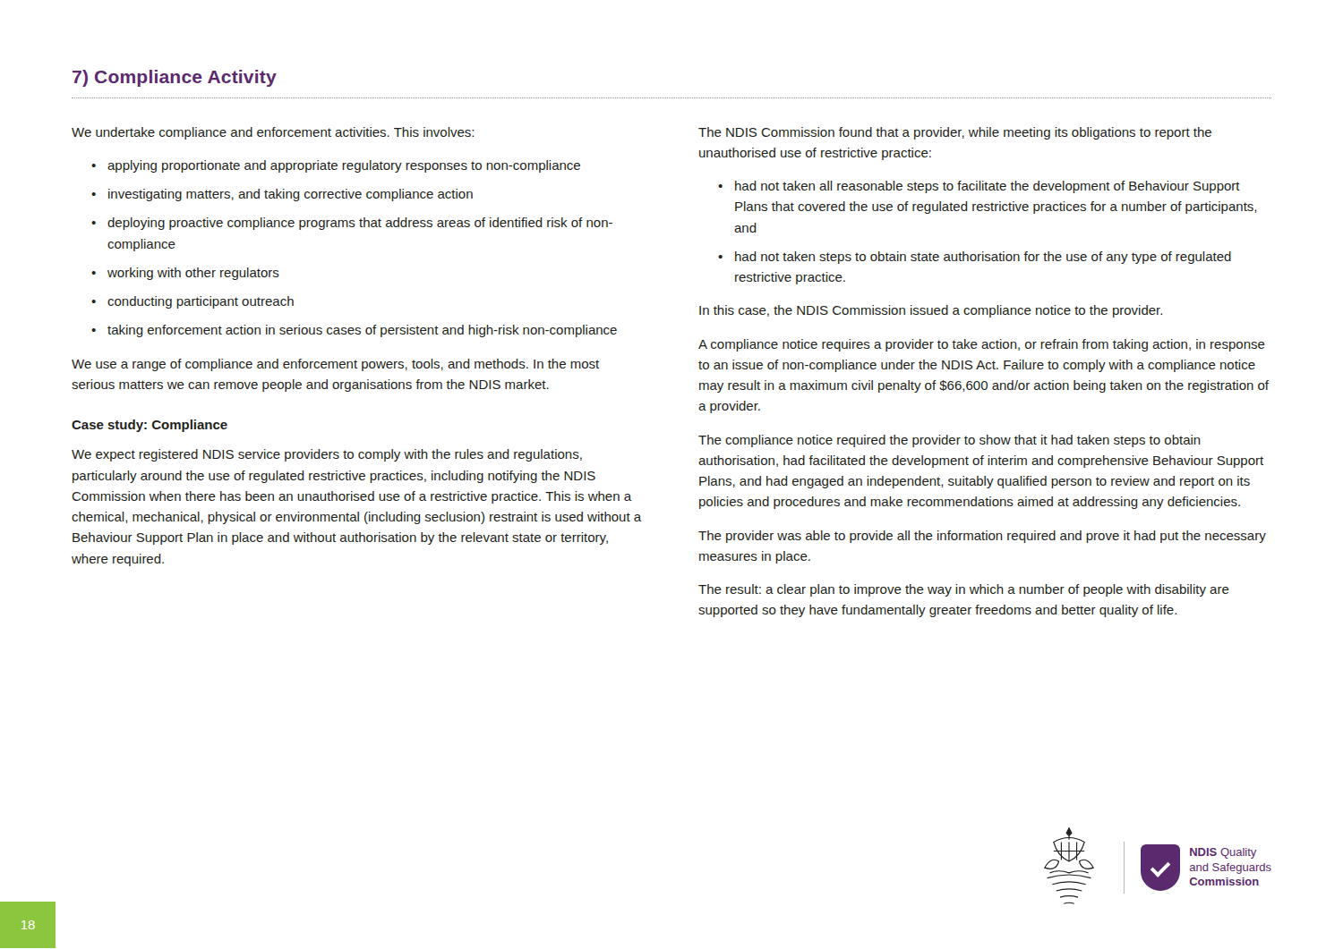7) Compliance Activity
We undertake compliance and enforcement activities. This involves:
applying proportionate and appropriate regulatory responses to non-compliance
investigating matters, and taking corrective compliance action
deploying proactive compliance programs that address areas of identified risk of non-compliance
working with other regulators
conducting participant outreach
taking enforcement action in serious cases of persistent and high-risk non-compliance
We use a range of compliance and enforcement powers, tools, and methods. In the most serious matters we can remove people and organisations from the NDIS market.
Case study: Compliance
We expect registered NDIS service providers to comply with the rules and regulations, particularly around the use of regulated restrictive practices, including notifying the NDIS Commission when there has been an unauthorised use of a restrictive practice. This is when a chemical, mechanical, physical or environmental (including seclusion) restraint is used without a Behaviour Support Plan in place and without authorisation by the relevant state or territory, where required.
The NDIS Commission found that a provider, while meeting its obligations to report the unauthorised use of restrictive practice:
had not taken all reasonable steps to facilitate the development of Behaviour Support Plans that covered the use of regulated restrictive practices for a number of participants, and
had not taken steps to obtain state authorisation for the use of any type of regulated restrictive practice.
In this case, the NDIS Commission issued a compliance notice to the provider.
A compliance notice requires a provider to take action, or refrain from taking action, in response to an issue of non-compliance under the NDIS Act. Failure to comply with a compliance notice may result in a maximum civil penalty of $66,600 and/or action being taken on the registration of a provider.
The compliance notice required the provider to show that it had taken steps to obtain authorisation, had facilitated the development of interim and comprehensive Behaviour Support Plans, and had engaged an independent, suitably qualified person to review and report on its policies and procedures and make recommendations aimed at addressing any deficiencies.
The provider was able to provide all the information required and prove it had put the necessary measures in place.
The result: a clear plan to improve the way in which a number of people with disability are supported so they have fundamentally greater freedoms and better quality of life.
NDIS Quality
and Safeguards
Commission
18